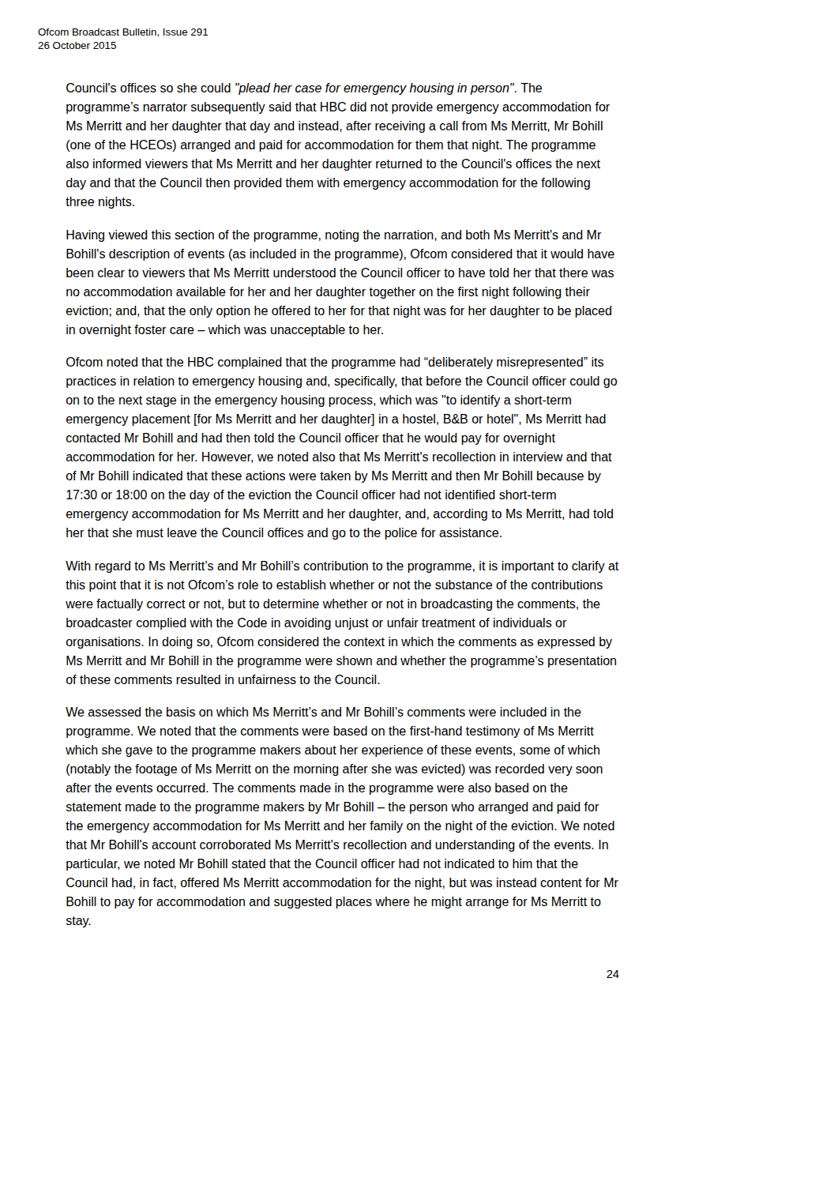Ofcom Broadcast Bulletin, Issue 291
26 October 2015
Council's offices so she could "plead her case for emergency housing in person". The programme’s narrator subsequently said that HBC did not provide emergency accommodation for Ms Merritt and her daughter that day and instead, after receiving a call from Ms Merritt, Mr Bohill (one of the HCEOs) arranged and paid for accommodation for them that night. The programme also informed viewers that Ms Merritt and her daughter returned to the Council's offices the next day and that the Council then provided them with emergency accommodation for the following three nights.
Having viewed this section of the programme, noting the narration, and both Ms Merritt's and Mr Bohill's description of events (as included in the programme), Ofcom considered that it would have been clear to viewers that Ms Merritt understood the Council officer to have told her that there was no accommodation available for her and her daughter together on the first night following their eviction; and, that the only option he offered to her for that night was for her daughter to be placed in overnight foster care – which was unacceptable to her.
Ofcom noted that the HBC complained that the programme had “deliberately misrepresented” its practices in relation to emergency housing and, specifically, that before the Council officer could go on to the next stage in the emergency housing process, which was "to identify a short-term emergency placement [for Ms Merritt and her daughter] in a hostel, B&B or hotel", Ms Merritt had contacted Mr Bohill and had then told the Council officer that he would pay for overnight accommodation for her. However, we noted also that Ms Merritt's recollection in interview and that of Mr Bohill indicated that these actions were taken by Ms Merritt and then Mr Bohill because by 17:30 or 18:00 on the day of the eviction the Council officer had not identified short-term emergency accommodation for Ms Merritt and her daughter, and, according to Ms Merritt, had told her that she must leave the Council offices and go to the police for assistance.
With regard to Ms Merritt’s and Mr Bohill’s contribution to the programme, it is important to clarify at this point that it is not Ofcom’s role to establish whether or not the substance of the contributions were factually correct or not, but to determine whether or not in broadcasting the comments, the broadcaster complied with the Code in avoiding unjust or unfair treatment of individuals or organisations. In doing so, Ofcom considered the context in which the comments as expressed by Ms Merritt and Mr Bohill in the programme were shown and whether the programme’s presentation of these comments resulted in unfairness to the Council.
We assessed the basis on which Ms Merritt’s and Mr Bohill’s comments were included in the programme. We noted that the comments were based on the first-hand testimony of Ms Merritt which she gave to the programme makers about her experience of these events, some of which (notably the footage of Ms Merritt on the morning after she was evicted) was recorded very soon after the events occurred. The comments made in the programme were also based on the statement made to the programme makers by Mr Bohill – the person who arranged and paid for the emergency accommodation for Ms Merritt and her family on the night of the eviction. We noted that Mr Bohill's account corroborated Ms Merritt's recollection and understanding of the events. In particular, we noted Mr Bohill stated that the Council officer had not indicated to him that the Council had, in fact, offered Ms Merritt accommodation for the night, but was instead content for Mr Bohill to pay for accommodation and suggested places where he might arrange for Ms Merritt to stay.
24